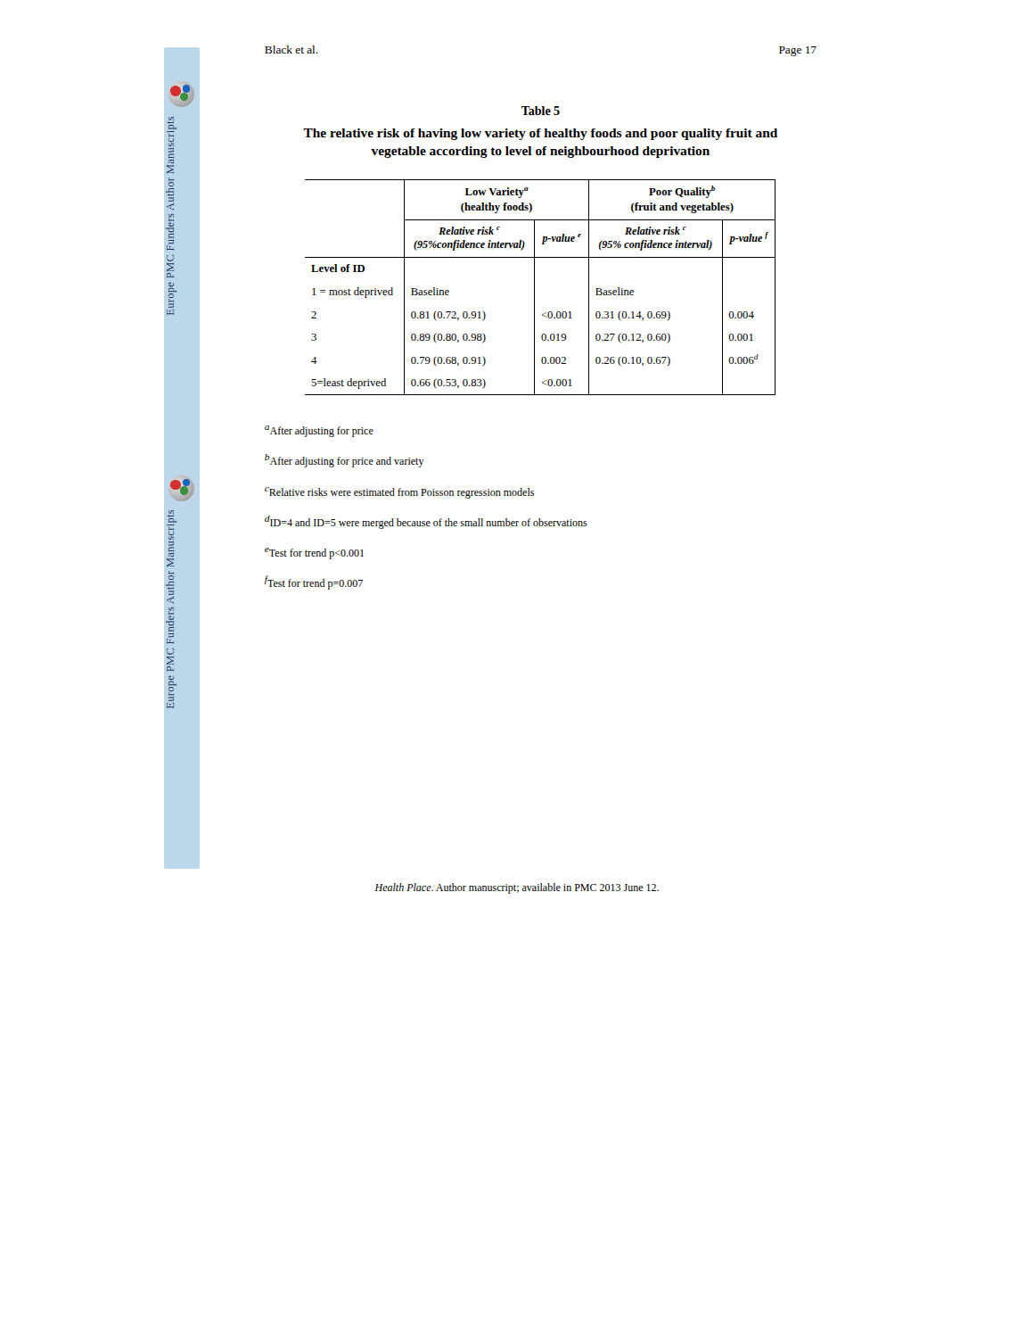Europe PMC Funders Author Manuscripts
Europe PMC Funders Author Manuscripts
Black et al. Page 17
Table 5
The relative risk of having low variety of healthy foods and poor quality fruit and vegetable according to level of neighbourhood deprivation
| | Low Variety a (healthy foods) | Poor Quality b (fruit and vegetables) |
| --- | --- | --- |
| | Relative risk c (95%confidence interval) | p-value e | Relative risk c (95% confidence interval) | p-value f |
| Level of ID | | | | |
| 1 = most deprived | Baseline | | Baseline | |
| 2 | 0.81 (0.72, 0.91) | <0.001 | 0.31 (0.14, 0.69) | 0.004 |
| 3 | 0.89 (0.80, 0.98) | 0.019 | 0.27 (0.12, 0.60) | 0.001 |
| 4 | 0.79 (0.68, 0.91) | 0.002 | 0.26 (0.10, 0.67) | 0.006 d |
| 5=least deprived | 0.66 (0.53, 0.83) | <0.001 | | |
a After adjusting for price
b After adjusting for price and variety
c Relative risks were estimated from Poisson regression models
d ID=4 and ID=5 were merged because of the small number of observations
e Test for trend p<0.001
f Test for trend p=0.007
Health Place. Author manuscript; available in PMC 2013 June 12.